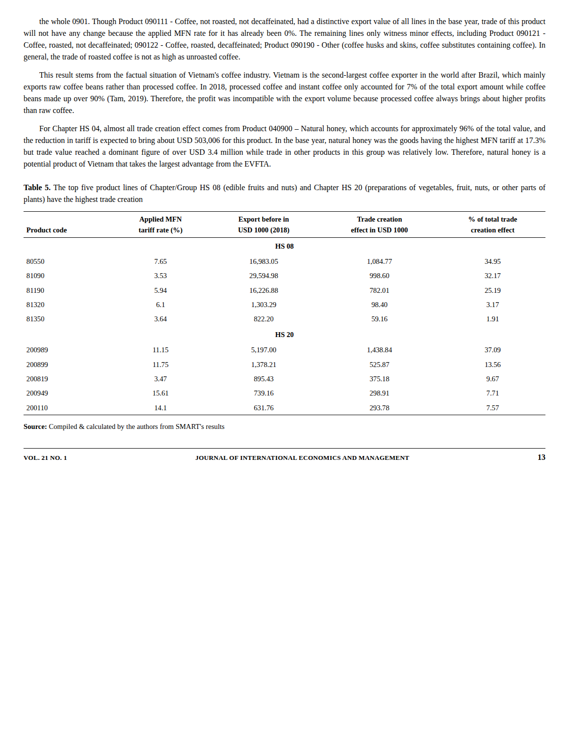the whole 0901. Though Product 090111 - Coffee, not roasted, not decaffeinated, had a distinctive export value of all lines in the base year, trade of this product will not have any change because the applied MFN rate for it has already been 0%. The remaining lines only witness minor effects, including Product 090121 - Coffee, roasted, not decaffeinated; 090122 - Coffee, roasted, decaffeinated; Product 090190 - Other (coffee husks and skins, coffee substitutes containing coffee). In general, the trade of roasted coffee is not as high as unroasted coffee.
This result stems from the factual situation of Vietnam's coffee industry. Vietnam is the second-largest coffee exporter in the world after Brazil, which mainly exports raw coffee beans rather than processed coffee. In 2018, processed coffee and instant coffee only accounted for 7% of the total export amount while coffee beans made up over 90% (Tam, 2019). Therefore, the profit was incompatible with the export volume because processed coffee always brings about higher profits than raw coffee.
For Chapter HS 04, almost all trade creation effect comes from Product 040900 – Natural honey, which accounts for approximately 96% of the total value, and the reduction in tariff is expected to bring about USD 503,006 for this product. In the base year, natural honey was the goods having the highest MFN tariff at 17.3% but trade value reached a dominant figure of over USD 3.4 million while trade in other products in this group was relatively low. Therefore, natural honey is a potential product of Vietnam that takes the largest advantage from the EVFTA.
Table 5. The top five product lines of Chapter/Group HS 08 (edible fruits and nuts) and Chapter HS 20 (preparations of vegetables, fruit, nuts, or other parts of plants) have the highest trade creation
| Product code | Applied MFN tariff rate (%) | Export before in USD 1000 (2018) | Trade creation effect in USD 1000 | % of total trade creation effect |
| --- | --- | --- | --- | --- |
| HS 08 |
| 80550 | 7.65 | 16,983.05 | 1,084.77 | 34.95 |
| 81090 | 3.53 | 29,594.98 | 998.60 | 32.17 |
| 81190 | 5.94 | 16,226.88 | 782.01 | 25.19 |
| 81320 | 6.1 | 1,303.29 | 98.40 | 3.17 |
| 81350 | 3.64 | 822.20 | 59.16 | 1.91 |
| HS 20 |
| 200989 | 11.15 | 5,197.00 | 1,438.84 | 37.09 |
| 200899 | 11.75 | 1,378.21 | 525.87 | 13.56 |
| 200819 | 3.47 | 895.43 | 375.18 | 9.67 |
| 200949 | 15.61 | 739.16 | 298.91 | 7.71 |
| 200110 | 14.1 | 631.76 | 293.78 | 7.57 |
Source: Compiled & calculated by the authors from SMART's results
VOL. 21 NO. 1 JOURNAL OF INTERNATIONAL ECONOMICS AND MANAGEMENT 13